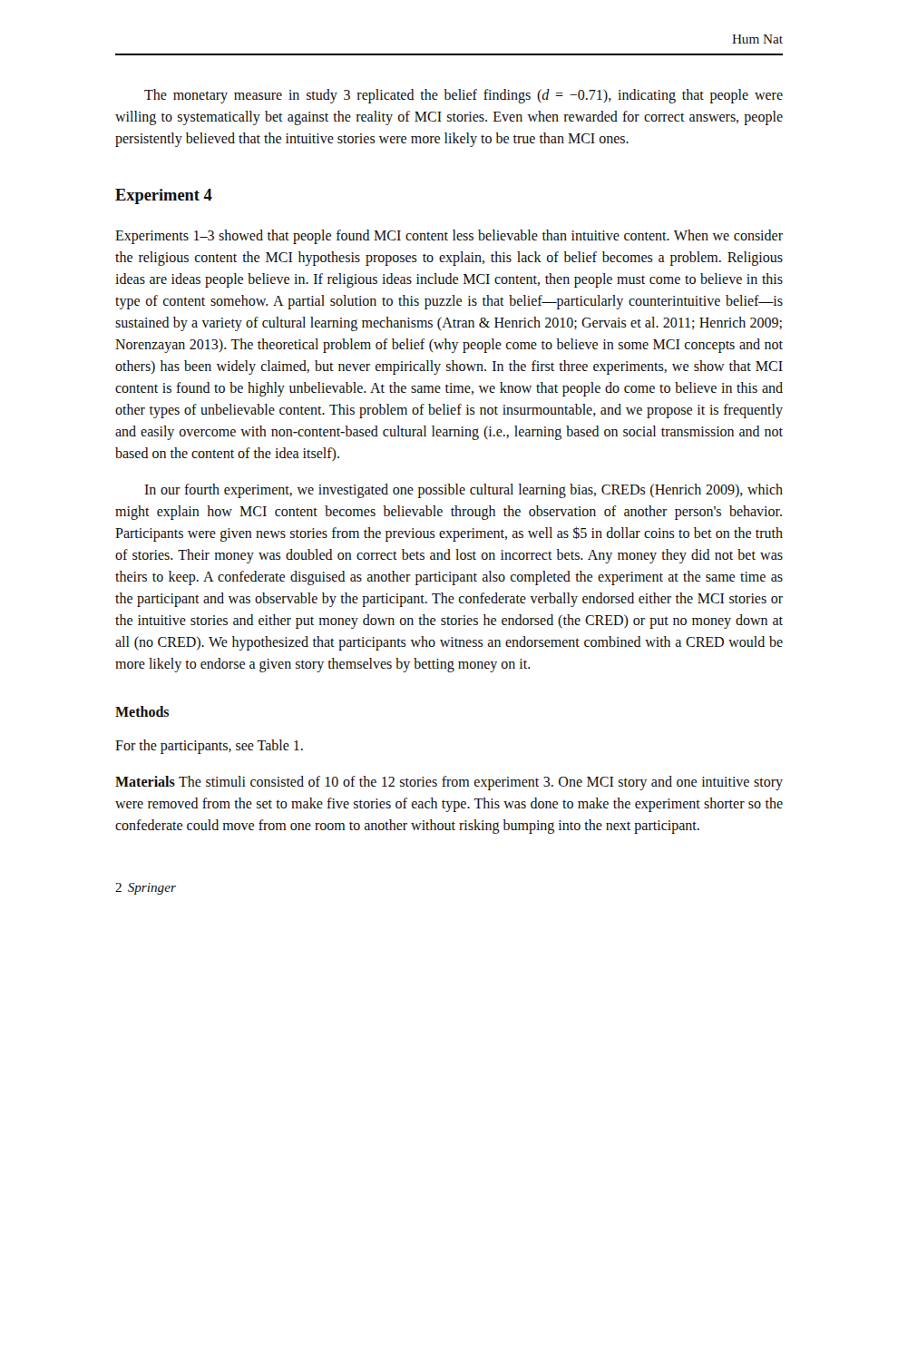Hum Nat
The monetary measure in study 3 replicated the belief findings (d = −0.71), indicating that people were willing to systematically bet against the reality of MCI stories. Even when rewarded for correct answers, people persistently believed that the intuitive stories were more likely to be true than MCI ones.
Experiment 4
Experiments 1–3 showed that people found MCI content less believable than intuitive content. When we consider the religious content the MCI hypothesis proposes to explain, this lack of belief becomes a problem. Religious ideas are ideas people believe in. If religious ideas include MCI content, then people must come to believe in this type of content somehow. A partial solution to this puzzle is that belief—particularly counterintuitive belief—is sustained by a variety of cultural learning mechanisms (Atran & Henrich 2010; Gervais et al. 2011; Henrich 2009; Norenzayan 2013). The theoretical problem of belief (why people come to believe in some MCI concepts and not others) has been widely claimed, but never empirically shown. In the first three experiments, we show that MCI content is found to be highly unbelievable. At the same time, we know that people do come to believe in this and other types of unbelievable content. This problem of belief is not insurmountable, and we propose it is frequently and easily overcome with non-content-based cultural learning (i.e., learning based on social transmission and not based on the content of the idea itself).
In our fourth experiment, we investigated one possible cultural learning bias, CREDs (Henrich 2009), which might explain how MCI content becomes believable through the observation of another person's behavior. Participants were given news stories from the previous experiment, as well as $5 in dollar coins to bet on the truth of stories. Their money was doubled on correct bets and lost on incorrect bets. Any money they did not bet was theirs to keep. A confederate disguised as another participant also completed the experiment at the same time as the participant and was observable by the participant. The confederate verbally endorsed either the MCI stories or the intuitive stories and either put money down on the stories he endorsed (the CRED) or put no money down at all (no CRED). We hypothesized that participants who witness an endorsement combined with a CRED would be more likely to endorse a given story themselves by betting money on it.
Methods
For the participants, see Table 1.
Materials The stimuli consisted of 10 of the 12 stories from experiment 3. One MCI story and one intuitive story were removed from the set to make five stories of each type. This was done to make the experiment shorter so the confederate could move from one room to another without risking bumping into the next participant.
2 Springer